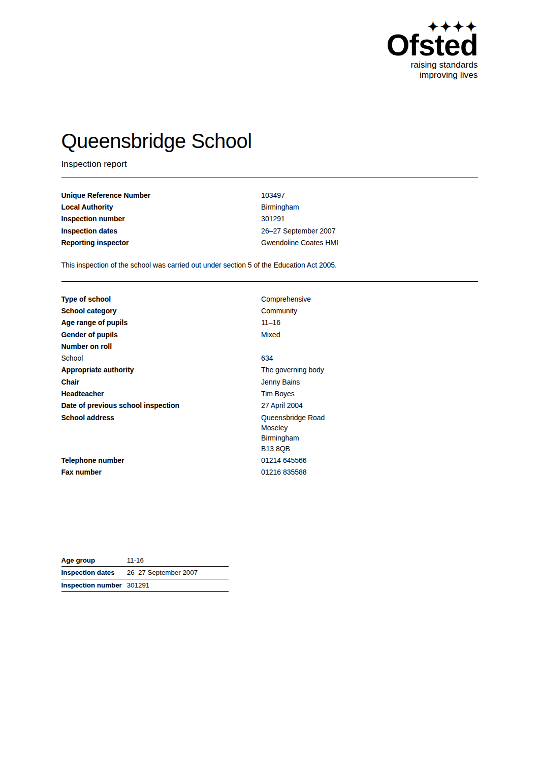✦✦✦✦
Ofsted
raising standards
improving lives
Queensbridge School
Inspection report
| Unique Reference Number | 103497 |
| Local Authority | Birmingham |
| Inspection number | 301291 |
| Inspection dates | 26–27 September 2007 |
| Reporting inspector | Gwendoline Coates HMI |
This inspection of the school was carried out under section 5 of the Education Act 2005.
| Type of school | Comprehensive |
| School category | Community |
| Age range of pupils | 11–16 |
| Gender of pupils | Mixed |
| Number on roll | |
| School | 634 |
| Appropriate authority | The governing body |
| Chair | Jenny Bains |
| Headteacher | Tim Boyes |
| Date of previous school inspection | 27 April 2004 |
| School address | Queensbridge Road Moseley Birmingham B13 8QB |
| Telephone number | 01214 645566 |
| Fax number | 01216 835588 |
| Age group | 11-16 |
| Inspection dates | 26–27 September 2007 |
| Inspection number | 301291 |